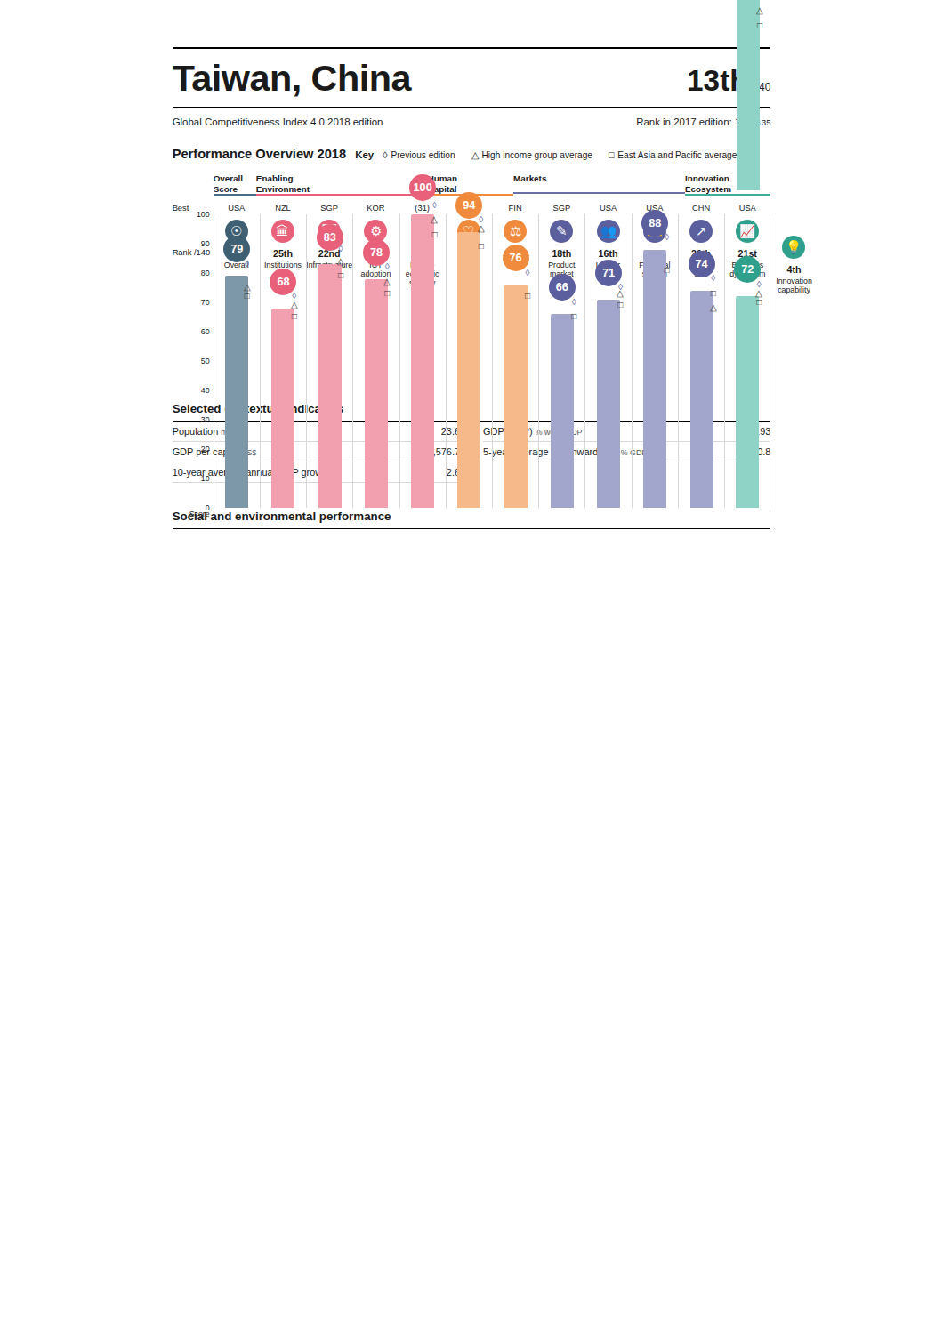Taiwan, China
13th /140
Global Competitiveness Index 4.0 2018 edition
Rank in 2017 edition: 13th/135
Performance Overview 2018 Key
◊ Previous edition △ High income group average □ East Asia and Pacific average
Overall
Score
Enabling
Environment
Human
Capital
Markets
Innovation
Ecosystem
Best
USA
NZL
SGP
KOR
(31)
(4)
FIN
SGP
USA
USA
CHN
USA
100
90
80
70
60
50
40
30
20
10
0
Score
79
◊
△
□
68
◊
△
□
83
◊
△
□
78
◊
△
□
100
◊
△
□
94
◊
△
□
76
◊
□
66
◊
□
71
◊
△
□
88
◊
□
74
◊
□
△
72
◊
△
□
DEU
☉
🏛
📊
⚙
%
♡
⚖
✎
👥
💳
↗
📈
Rank /140
13th
Overall
25th
Institutions
22nd
Infrastructure
13th
ICT
adoption
1st
Macro-
economic
stability
27th
Health
21st
Skills
18th
Product
market
16th
Labour
market
7th
Financial
system
20th
Market
size
21st
Business
dynamism
💡
4th
Innovation
capability
81
◊
△
□
DEU
Selected contextual indicators
| Population millions | 23.6 |
| GDP per capita US$ | 24,576.7 |
| 10-year average annual GDP growth % | 2.6 |
| GDP (PPP) % world GDP | 0.93 |
| 5-year average FDI inward flow % GDP | 0.8 |
Social and environmental performance